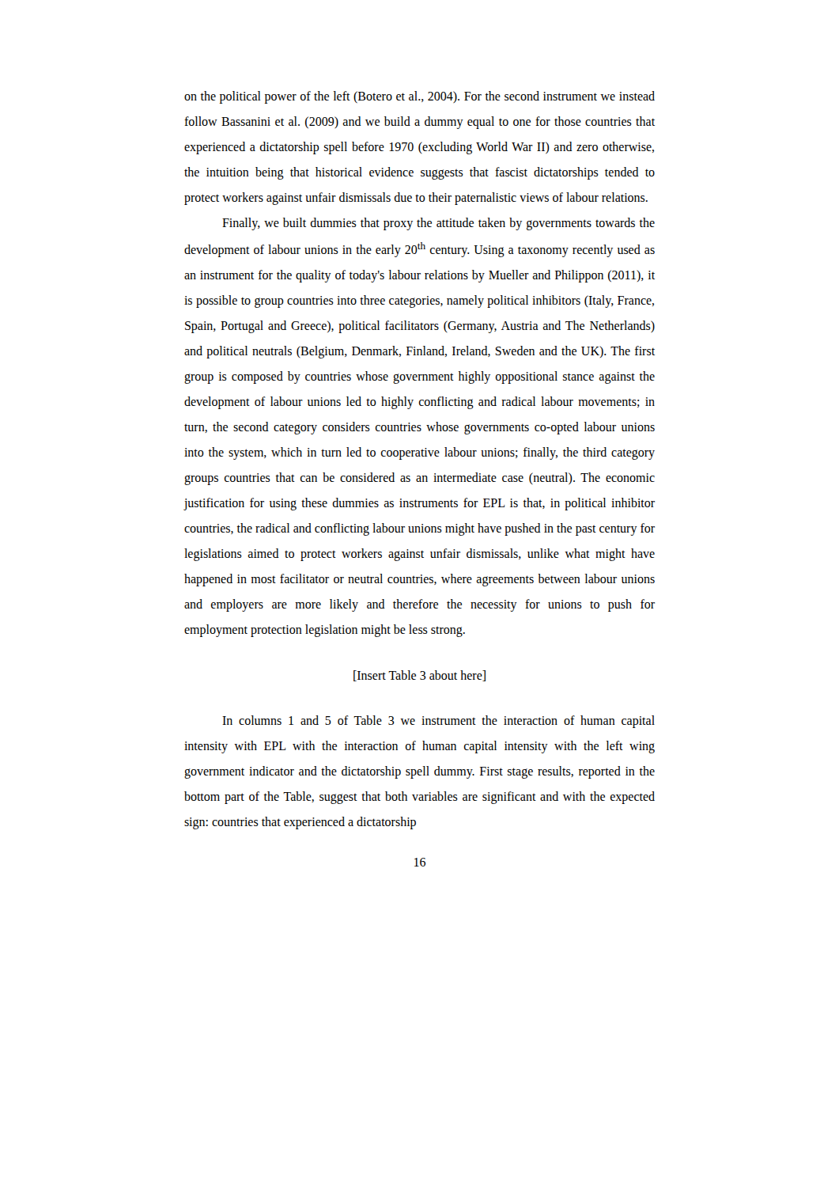on the political power of the left (Botero et al., 2004). For the second instrument we instead follow Bassanini et al. (2009) and we build a dummy equal to one for those countries that experienced a dictatorship spell before 1970 (excluding World War II) and zero otherwise, the intuition being that historical evidence suggests that fascist dictatorships tended to protect workers against unfair dismissals due to their paternalistic views of labour relations.
Finally, we built dummies that proxy the attitude taken by governments towards the development of labour unions in the early 20th century. Using a taxonomy recently used as an instrument for the quality of today's labour relations by Mueller and Philippon (2011), it is possible to group countries into three categories, namely political inhibitors (Italy, France, Spain, Portugal and Greece), political facilitators (Germany, Austria and The Netherlands) and political neutrals (Belgium, Denmark, Finland, Ireland, Sweden and the UK). The first group is composed by countries whose government highly oppositional stance against the development of labour unions led to highly conflicting and radical labour movements; in turn, the second category considers countries whose governments co-opted labour unions into the system, which in turn led to cooperative labour unions; finally, the third category groups countries that can be considered as an intermediate case (neutral). The economic justification for using these dummies as instruments for EPL is that, in political inhibitor countries, the radical and conflicting labour unions might have pushed in the past century for legislations aimed to protect workers against unfair dismissals, unlike what might have happened in most facilitator or neutral countries, where agreements between labour unions and employers are more likely and therefore the necessity for unions to push for employment protection legislation might be less strong.
[Insert Table 3 about here]
In columns 1 and 5 of Table 3 we instrument the interaction of human capital intensity with EPL with the interaction of human capital intensity with the left wing government indicator and the dictatorship spell dummy. First stage results, reported in the bottom part of the Table, suggest that both variables are significant and with the expected sign: countries that experienced a dictatorship
16